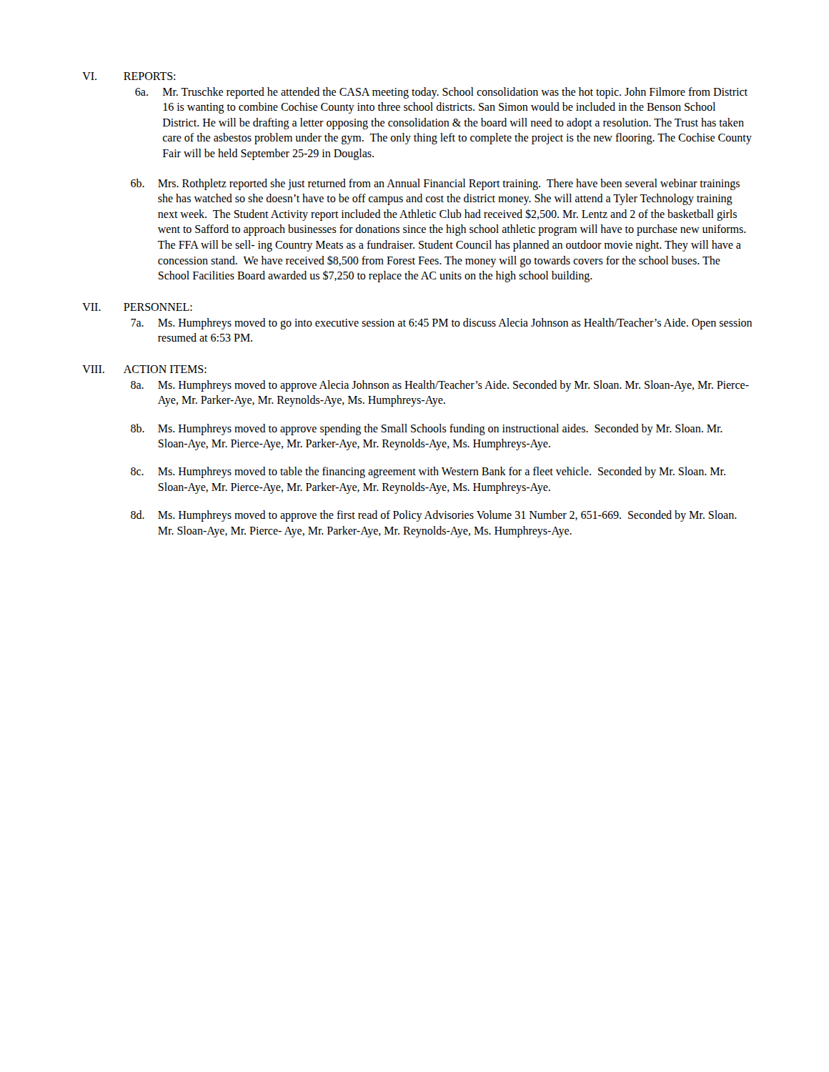VI.
REPORTS:
6a.
Mr. Truschke reported he attended the CASA meeting today. School consolidation was the hot topic. John Filmore from District 16 is wanting to combine Cochise County into three school districts. San Simon would be included in the Benson School District. He will be drafting a letter opposing the consolidation & the board will need to adopt a resolution. The Trust has taken care of the asbestos problem under the gym. The only thing left to complete the project is the new flooring. The Cochise County Fair will be held September 25-29 in Douglas.
6b.
Mrs. Rothpletz reported she just returned from an Annual Financial Report training. There have been several webinar trainings she has watched so she doesn’t have to be off campus and cost the district money. She will attend a Tyler Technology training next week. The Student Activity report included the Athletic Club had received $2,500. Mr. Lentz and 2 of the basketball girls went to Safford to approach businesses for donations since the high school athletic program will have to purchase new uniforms. The FFA will be sell- ing Country Meats as a fundraiser. Student Council has planned an outdoor movie night. They will have a concession stand. We have received $8,500 from Forest Fees. The money will go towards covers for the school buses. The School Facilities Board awarded us $7,250 to replace the AC units on the high school building.
VII.
PERSONNEL:
7a.
Ms. Humphreys moved to go into executive session at 6:45 PM to discuss Alecia Johnson as Health/Teacher’s Aide. Open session resumed at 6:53 PM.
VIII.
ACTION ITEMS:
8a.
Ms. Humphreys moved to approve Alecia Johnson as Health/Teacher’s Aide. Seconded by Mr. Sloan. Mr. Sloan-Aye, Mr. Pierce-Aye, Mr. Parker-Aye, Mr. Reynolds-Aye, Ms. Humphreys-Aye.
8b.
Ms. Humphreys moved to approve spending the Small Schools funding on instructional aides. Seconded by Mr. Sloan. Mr. Sloan-Aye, Mr. Pierce-Aye, Mr. Parker-Aye, Mr. Reynolds-Aye, Ms. Humphreys-Aye.
8c.
Ms. Humphreys moved to table the financing agreement with Western Bank for a fleet vehicle. Seconded by Mr. Sloan. Mr. Sloan-Aye, Mr. Pierce-Aye, Mr. Parker-Aye, Mr. Reynolds-Aye, Ms. Humphreys-Aye.
8d.
Ms. Humphreys moved to approve the first read of Policy Advisories Volume 31 Number 2, 651-669. Seconded by Mr. Sloan. Mr. Sloan-Aye, Mr. Pierce- Aye, Mr. Parker-Aye, Mr. Reynolds-Aye, Ms. Humphreys-Aye.